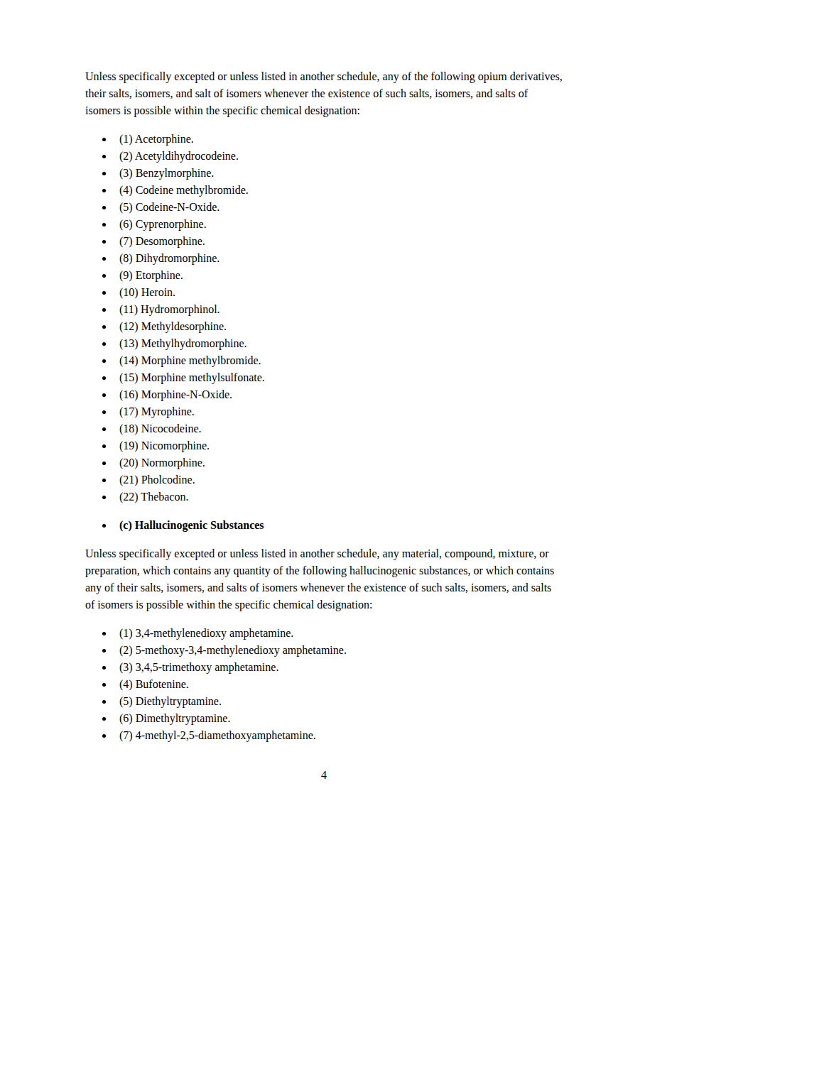Unless specifically excepted or unless listed in another schedule, any of the following opium derivatives, their salts, isomers, and salt of isomers whenever the existence of such salts, isomers, and salts of isomers is possible within the specific chemical designation:
(1) Acetorphine.
(2) Acetyldihydrocodeine.
(3) Benzylmorphine.
(4) Codeine methylbromide.
(5) Codeine-N-Oxide.
(6) Cyprenorphine.
(7) Desomorphine.
(8) Dihydromorphine.
(9) Etorphine.
(10) Heroin.
(11) Hydromorphinol.
(12) Methyldesorphine.
(13) Methylhydromorphine.
(14) Morphine methylbromide.
(15) Morphine methylsulfonate.
(16) Morphine-N-Oxide.
(17) Myrophine.
(18) Nicocodeine.
(19) Nicomorphine.
(20) Normorphine.
(21) Pholcodine.
(22) Thebacon.
(c) Hallucinogenic Substances
Unless specifically excepted or unless listed in another schedule, any material, compound, mixture, or preparation, which contains any quantity of the following hallucinogenic substances, or which contains any of their salts, isomers, and salts of isomers whenever the existence of such salts, isomers, and salts of isomers is possible within the specific chemical designation:
(1) 3,4-methylenedioxy amphetamine.
(2) 5-methoxy-3,4-methylenedioxy amphetamine.
(3) 3,4,5-trimethoxy amphetamine.
(4) Bufotenine.
(5) Diethyltryptamine.
(6) Dimethyltryptamine.
(7) 4-methyl-2,5-diamethoxyamphetamine.
4